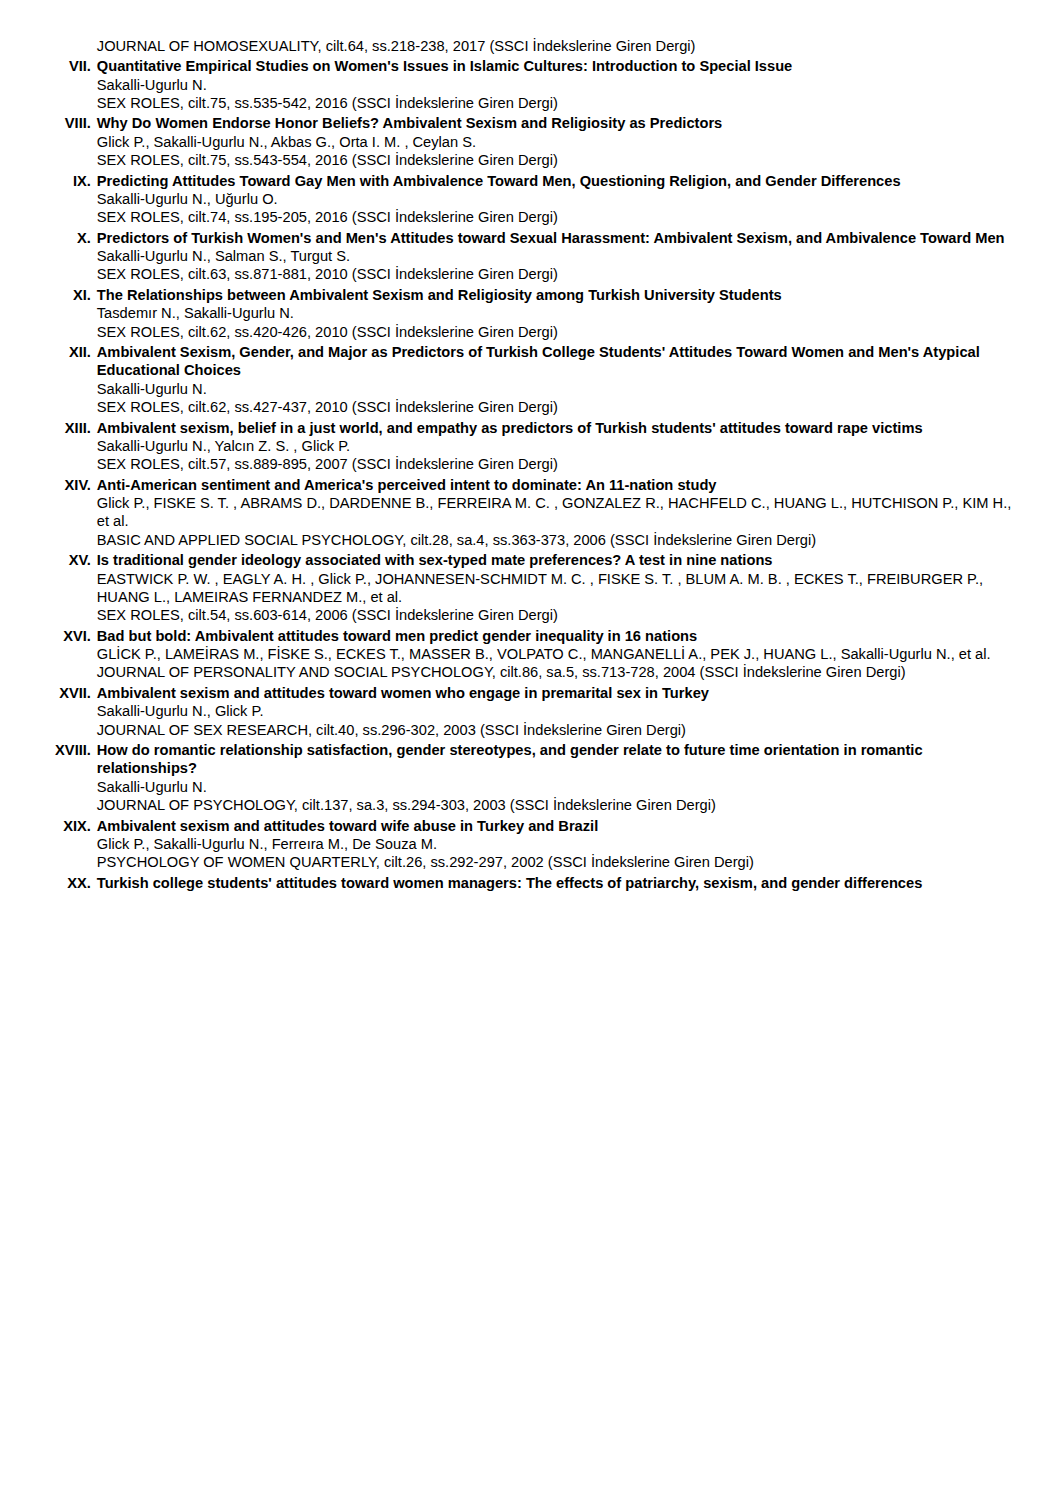JOURNAL OF HOMOSEXUALITY, cilt.64, ss.218-238, 2017 (SSCI İndekslerine Giren Dergi)
VII.
Quantitative Empirical Studies on Women's Issues in Islamic Cultures: Introduction to Special Issue
Sakalli-Ugurlu N.
SEX ROLES, cilt.75, ss.535-542, 2016 (SSCI İndekslerine Giren Dergi)
VIII.
Why Do Women Endorse Honor Beliefs? Ambivalent Sexism and Religiosity as Predictors
Glick P., Sakalli-Ugurlu N., Akbas G., Orta I. M. , Ceylan S.
SEX ROLES, cilt.75, ss.543-554, 2016 (SSCI İndekslerine Giren Dergi)
IX.
Predicting Attitudes Toward Gay Men with Ambivalence Toward Men, Questioning Religion, and Gender Differences
Sakalli-Ugurlu N., Uğurlu O.
SEX ROLES, cilt.74, ss.195-205, 2016 (SSCI İndekslerine Giren Dergi)
X.
Predictors of Turkish Women's and Men's Attitudes toward Sexual Harassment: Ambivalent Sexism, and Ambivalence Toward Men
Sakalli-Ugurlu N., Salman S., Turgut S.
SEX ROLES, cilt.63, ss.871-881, 2010 (SSCI İndekslerine Giren Dergi)
XI.
The Relationships between Ambivalent Sexism and Religiosity among Turkish University Students
Tasdemır N., Sakalli-Ugurlu N.
SEX ROLES, cilt.62, ss.420-426, 2010 (SSCI İndekslerine Giren Dergi)
XII.
Ambivalent Sexism, Gender, and Major as Predictors of Turkish College Students' Attitudes Toward Women and Men's Atypical Educational Choices
Sakalli-Ugurlu N.
SEX ROLES, cilt.62, ss.427-437, 2010 (SSCI İndekslerine Giren Dergi)
XIII.
Ambivalent sexism, belief in a just world, and empathy as predictors of Turkish students' attitudes toward rape victims
Sakalli-Ugurlu N., Yalcın Z. S. , Glick P.
SEX ROLES, cilt.57, ss.889-895, 2007 (SSCI İndekslerine Giren Dergi)
XIV.
Anti-American sentiment and America's perceived intent to dominate: An 11-nation study
Glick P., FISKE S. T. , ABRAMS D., DARDENNE B., FERREIRA M. C. , GONZALEZ R., HACHFELD C., HUANG L., HUTCHISON P., KIM H., et al.
BASIC AND APPLIED SOCIAL PSYCHOLOGY, cilt.28, sa.4, ss.363-373, 2006 (SSCI İndekslerine Giren Dergi)
XV.
Is traditional gender ideology associated with sex-typed mate preferences? A test in nine nations
EASTWICK P. W. , EAGLY A. H. , Glick P., JOHANNESEN-SCHMIDT M. C. , FISKE S. T. , BLUM A. M. B. , ECKES T., FREIBURGER P., HUANG L., LAMEIRAS FERNANDEZ M., et al.
SEX ROLES, cilt.54, ss.603-614, 2006 (SSCI İndekslerine Giren Dergi)
XVI.
Bad but bold: Ambivalent attitudes toward men predict gender inequality in 16 nations
GLİCK P., LAMEİRAS M., FİSKE S., ECKES T., MASSER B., VOLPATO C., MANGANELLİ A., PEK J., HUANG L., Sakalli-Ugurlu N., et al.
JOURNAL OF PERSONALITY AND SOCIAL PSYCHOLOGY, cilt.86, sa.5, ss.713-728, 2004 (SSCI İndekslerine Giren Dergi)
XVII.
Ambivalent sexism and attitudes toward women who engage in premarital sex in Turkey
Sakalli-Ugurlu N., Glick P.
JOURNAL OF SEX RESEARCH, cilt.40, ss.296-302, 2003 (SSCI İndekslerine Giren Dergi)
XVIII.
How do romantic relationship satisfaction, gender stereotypes, and gender relate to future time orientation in romantic relationships?
Sakalli-Ugurlu N.
JOURNAL OF PSYCHOLOGY, cilt.137, sa.3, ss.294-303, 2003 (SSCI İndekslerine Giren Dergi)
XIX.
Ambivalent sexism and attitudes toward wife abuse in Turkey and Brazil
Glick P., Sakalli-Ugurlu N., Ferreıra M., De Souza M.
PSYCHOLOGY OF WOMEN QUARTERLY, cilt.26, ss.292-297, 2002 (SSCI İndekslerine Giren Dergi)
XX.
Turkish college students' attitudes toward women managers: The effects of patriarchy, sexism, and gender differences